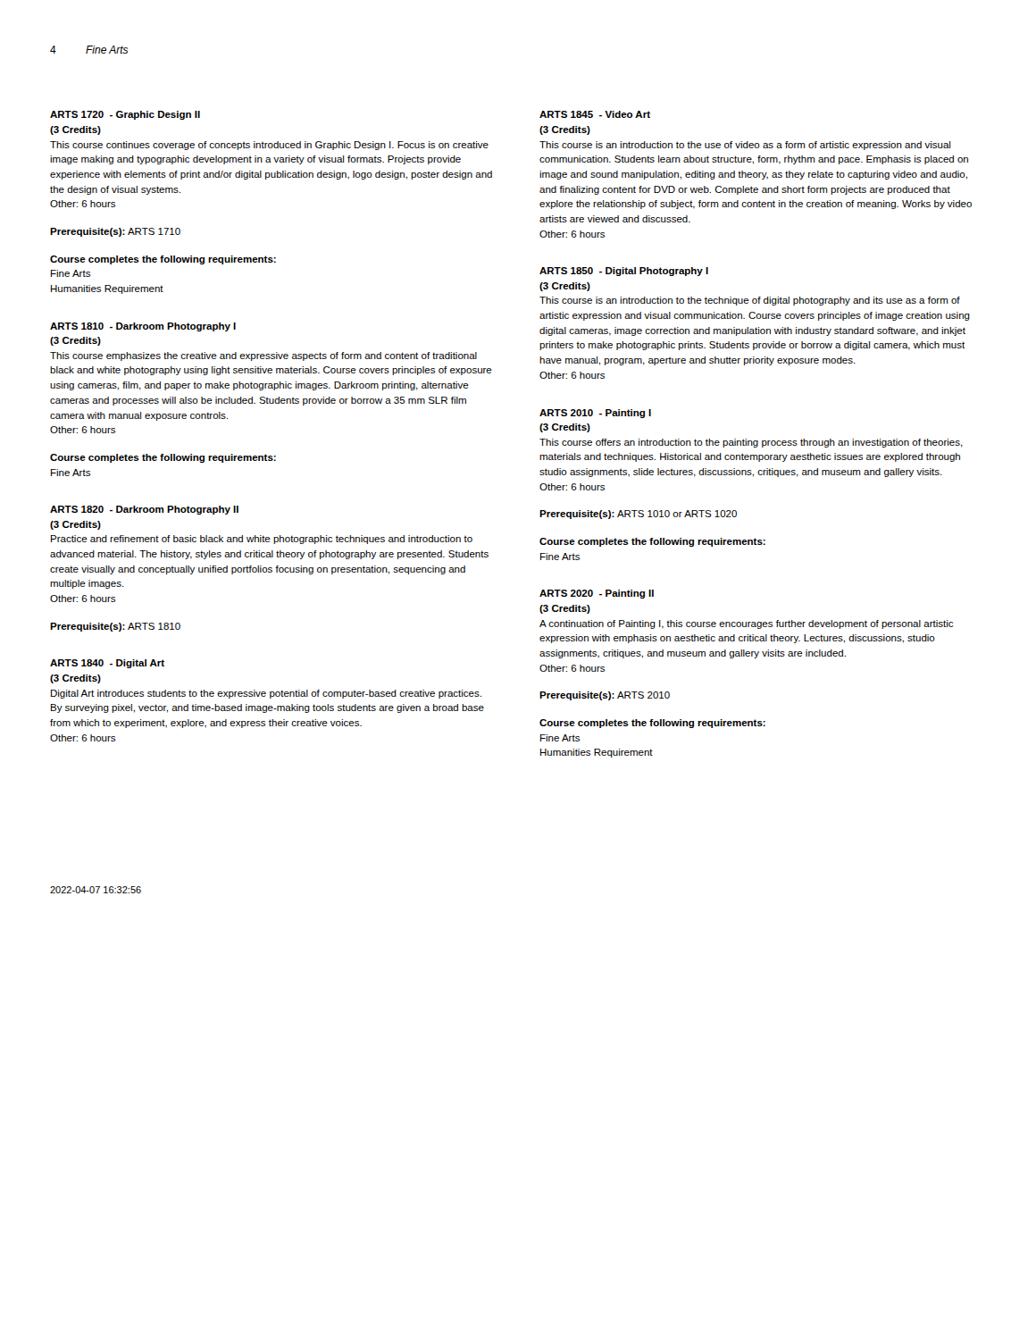4 Fine Arts
ARTS 1720 - Graphic Design II
(3 Credits)
This course continues coverage of concepts introduced in Graphic Design I. Focus is on creative image making and typographic development in a variety of visual formats. Projects provide experience with elements of print and/or digital publication design, logo design, poster design and the design of visual systems.
Other: 6 hours
Prerequisite(s): ARTS 1710
Course completes the following requirements:
Fine Arts
Humanities Requirement
ARTS 1810 - Darkroom Photography I
(3 Credits)
This course emphasizes the creative and expressive aspects of form and content of traditional black and white photography using light sensitive materials. Course covers principles of exposure using cameras, film, and paper to make photographic images. Darkroom printing, alternative cameras and processes will also be included. Students provide or borrow a 35 mm SLR film camera with manual exposure controls.
Other: 6 hours
Course completes the following requirements:
Fine Arts
ARTS 1820 - Darkroom Photography II
(3 Credits)
Practice and refinement of basic black and white photographic techniques and introduction to advanced material. The history, styles and critical theory of photography are presented. Students create visually and conceptually unified portfolios focusing on presentation, sequencing and multiple images.
Other: 6 hours
Prerequisite(s): ARTS 1810
ARTS 1840 - Digital Art
(3 Credits)
Digital Art introduces students to the expressive potential of computer-based creative practices. By surveying pixel, vector, and time-based image-making tools students are given a broad base from which to experiment, explore, and express their creative voices.
Other: 6 hours
ARTS 1845 - Video Art
(3 Credits)
This course is an introduction to the use of video as a form of artistic expression and visual communication. Students learn about structure, form, rhythm and pace. Emphasis is placed on image and sound manipulation, editing and theory, as they relate to capturing video and audio, and finalizing content for DVD or web. Complete and short form projects are produced that explore the relationship of subject, form and content in the creation of meaning. Works by video artists are viewed and discussed.
Other: 6 hours
ARTS 1850 - Digital Photography I
(3 Credits)
This course is an introduction to the technique of digital photography and its use as a form of artistic expression and visual communication. Course covers principles of image creation using digital cameras, image correction and manipulation with industry standard software, and inkjet printers to make photographic prints. Students provide or borrow a digital camera, which must have manual, program, aperture and shutter priority exposure modes.
Other: 6 hours
ARTS 2010 - Painting I
(3 Credits)
This course offers an introduction to the painting process through an investigation of theories, materials and techniques. Historical and contemporary aesthetic issues are explored through studio assignments, slide lectures, discussions, critiques, and museum and gallery visits.
Other: 6 hours
Prerequisite(s): ARTS 1010 or ARTS 1020
Course completes the following requirements:
Fine Arts
ARTS 2020 - Painting II
(3 Credits)
A continuation of Painting I, this course encourages further development of personal artistic expression with emphasis on aesthetic and critical theory. Lectures, discussions, studio assignments, critiques, and museum and gallery visits are included.
Other: 6 hours
Prerequisite(s): ARTS 2010
Course completes the following requirements:
Fine Arts
Humanities Requirement
2022-04-07 16:32:56